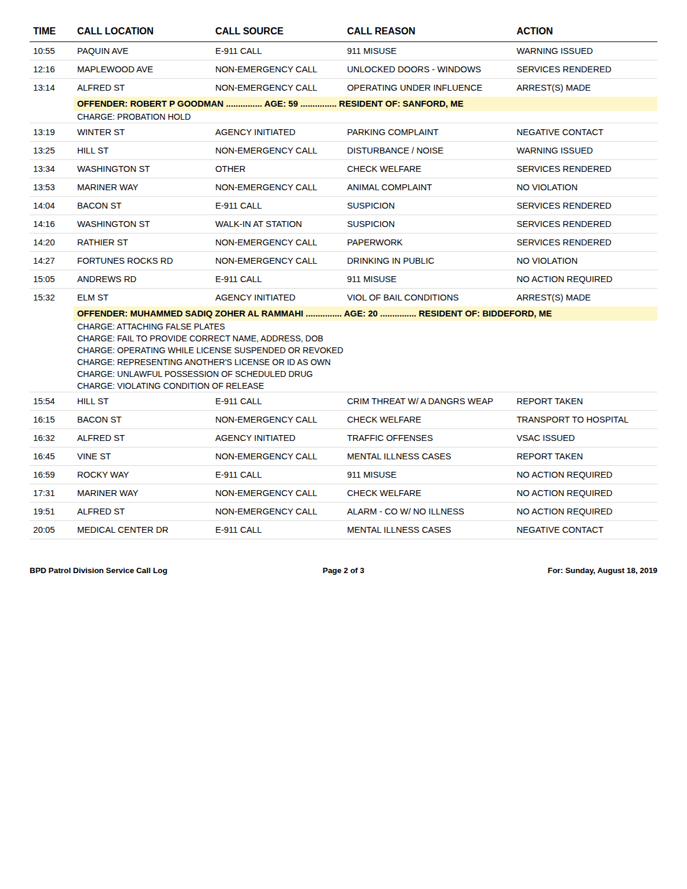| TIME | CALL LOCATION | CALL SOURCE | CALL REASON | ACTION |
| --- | --- | --- | --- | --- |
| 10:55 | PAQUIN AVE | E-911 CALL | 911 MISUSE | WARNING ISSUED |
| 12:16 | MAPLEWOOD AVE | NON-EMERGENCY CALL | UNLOCKED DOORS - WINDOWS | SERVICES RENDERED |
| 13:14 | ALFRED ST | NON-EMERGENCY CALL | OPERATING UNDER INFLUENCE | ARREST(S) MADE |
| | OFFENDER: ROBERT P GOODMAN ............... AGE: 59 ............... RESIDENT OF: SANFORD, ME |
| | CHARGE: PROBATION HOLD |
| 13:19 | WINTER ST | AGENCY INITIATED | PARKING COMPLAINT | NEGATIVE CONTACT |
| 13:25 | HILL ST | NON-EMERGENCY CALL | DISTURBANCE / NOISE | WARNING ISSUED |
| 13:34 | WASHINGTON ST | OTHER | CHECK WELFARE | SERVICES RENDERED |
| 13:53 | MARINER WAY | NON-EMERGENCY CALL | ANIMAL COMPLAINT | NO VIOLATION |
| 14:04 | BACON ST | E-911 CALL | SUSPICION | SERVICES RENDERED |
| 14:16 | WASHINGTON ST | WALK-IN AT STATION | SUSPICION | SERVICES RENDERED |
| 14:20 | RATHIER ST | NON-EMERGENCY CALL | PAPERWORK | SERVICES RENDERED |
| 14:27 | FORTUNES ROCKS RD | NON-EMERGENCY CALL | DRINKING IN PUBLIC | NO VIOLATION |
| 15:05 | ANDREWS RD | E-911 CALL | 911 MISUSE | NO ACTION REQUIRED |
| 15:32 | ELM ST | AGENCY INITIATED | VIOL OF BAIL CONDITIONS | ARREST(S) MADE |
| | OFFENDER: MUHAMMED SADIQ ZOHER AL RAMMAHI ............... AGE: 20 ............... RESIDENT OF: BIDDEFORD, ME |
| | CHARGE: ATTACHING FALSE PLATES |
| | CHARGE: FAIL TO PROVIDE CORRECT NAME, ADDRESS, DOB |
| | CHARGE: OPERATING WHILE LICENSE SUSPENDED OR REVOKED |
| | CHARGE: REPRESENTING ANOTHER'S LICENSE OR ID AS OWN |
| | CHARGE: UNLAWFUL POSSESSION OF SCHEDULED DRUG |
| | CHARGE: VIOLATING CONDITION OF RELEASE |
| 15:54 | HILL ST | E-911 CALL | CRIM THREAT W/ A DANGRS WEAP | REPORT TAKEN |
| 16:15 | BACON ST | NON-EMERGENCY CALL | CHECK WELFARE | TRANSPORT TO HOSPITAL |
| 16:32 | ALFRED ST | AGENCY INITIATED | TRAFFIC OFFENSES | VSAC ISSUED |
| 16:45 | VINE ST | NON-EMERGENCY CALL | MENTAL ILLNESS CASES | REPORT TAKEN |
| 16:59 | ROCKY WAY | E-911 CALL | 911 MISUSE | NO ACTION REQUIRED |
| 17:31 | MARINER WAY | NON-EMERGENCY CALL | CHECK WELFARE | NO ACTION REQUIRED |
| 19:51 | ALFRED ST | NON-EMERGENCY CALL | ALARM - CO W/ NO ILLNESS | NO ACTION REQUIRED |
| 20:05 | MEDICAL CENTER DR | E-911 CALL | MENTAL ILLNESS CASES | NEGATIVE CONTACT |
BPD Patrol Division Service Call Log
Page 2 of 3
For: Sunday, August 18, 2019